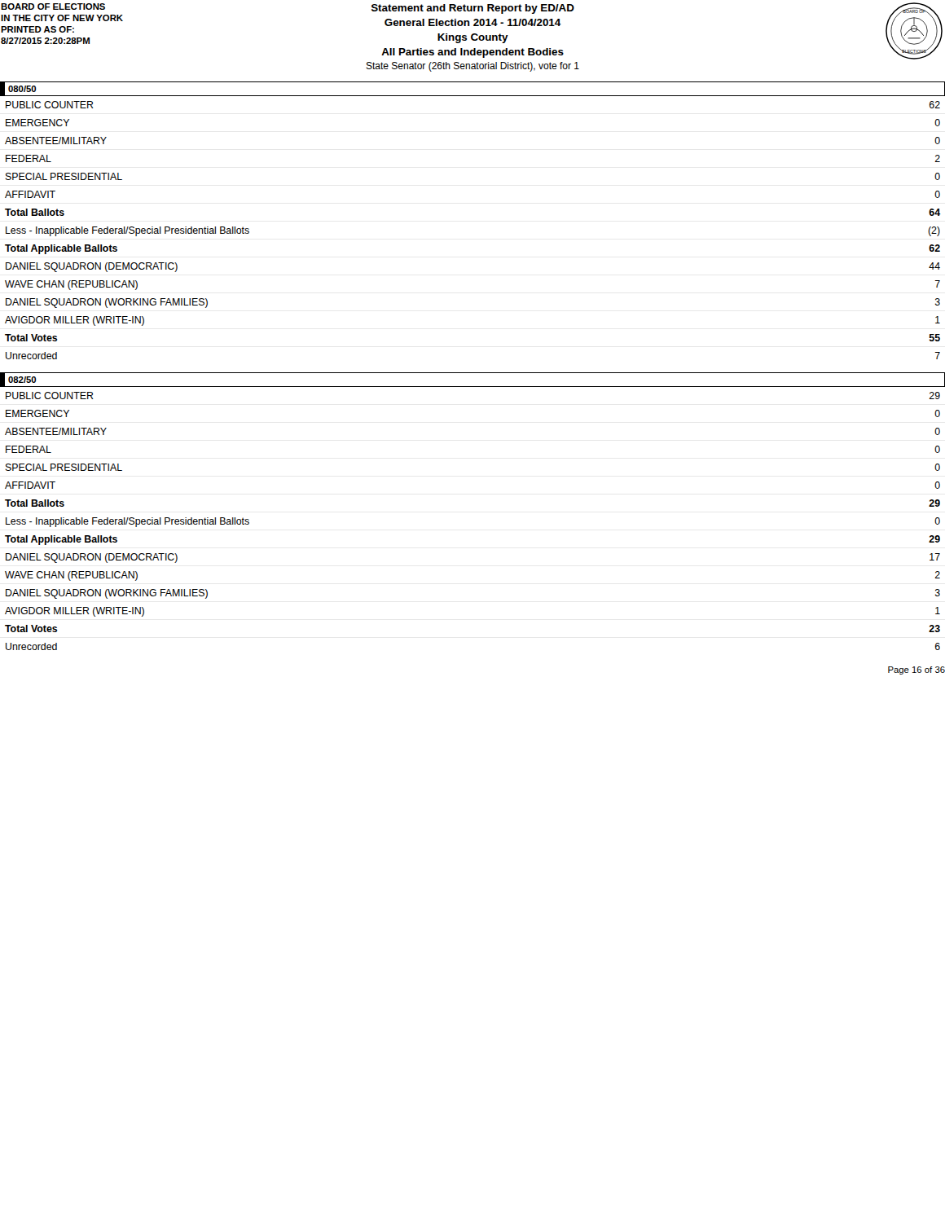| BOARD OF ELECTIONS IN THE CITY OF NEW YORK PRINTED AS OF: 8/27/2015 2:20:28PM | Statement and Return Report by ED/AD General Election 2014 - 11/04/2014 Kings County All Parties and Independent Bodies State Senator (26th Senatorial District), vote for 1 | BOARD OF ELECTIONS |
080/50
| PUBLIC COUNTER | 62 |
| EMERGENCY | 0 |
| ABSENTEE/MILITARY | 0 |
| FEDERAL | 2 |
| SPECIAL PRESIDENTIAL | 0 |
| AFFIDAVIT | 0 |
| Total Ballots | 64 |
| Less - Inapplicable Federal/Special Presidential Ballots | (2) |
| Total Applicable Ballots | 62 |
| DANIEL SQUADRON (DEMOCRATIC) | 44 |
| WAVE CHAN (REPUBLICAN) | 7 |
| DANIEL SQUADRON (WORKING FAMILIES) | 3 |
| AVIGDOR MILLER (WRITE-IN) | 1 |
| Total Votes | 55 |
| Unrecorded | 7 |
082/50
| PUBLIC COUNTER | 29 |
| EMERGENCY | 0 |
| ABSENTEE/MILITARY | 0 |
| FEDERAL | 0 |
| SPECIAL PRESIDENTIAL | 0 |
| AFFIDAVIT | 0 |
| Total Ballots | 29 |
| Less - Inapplicable Federal/Special Presidential Ballots | 0 |
| Total Applicable Ballots | 29 |
| DANIEL SQUADRON (DEMOCRATIC) | 17 |
| WAVE CHAN (REPUBLICAN) | 2 |
| DANIEL SQUADRON (WORKING FAMILIES) | 3 |
| AVIGDOR MILLER (WRITE-IN) | 1 |
| Total Votes | 23 |
| Unrecorded | 6 |
Page 16 of 36